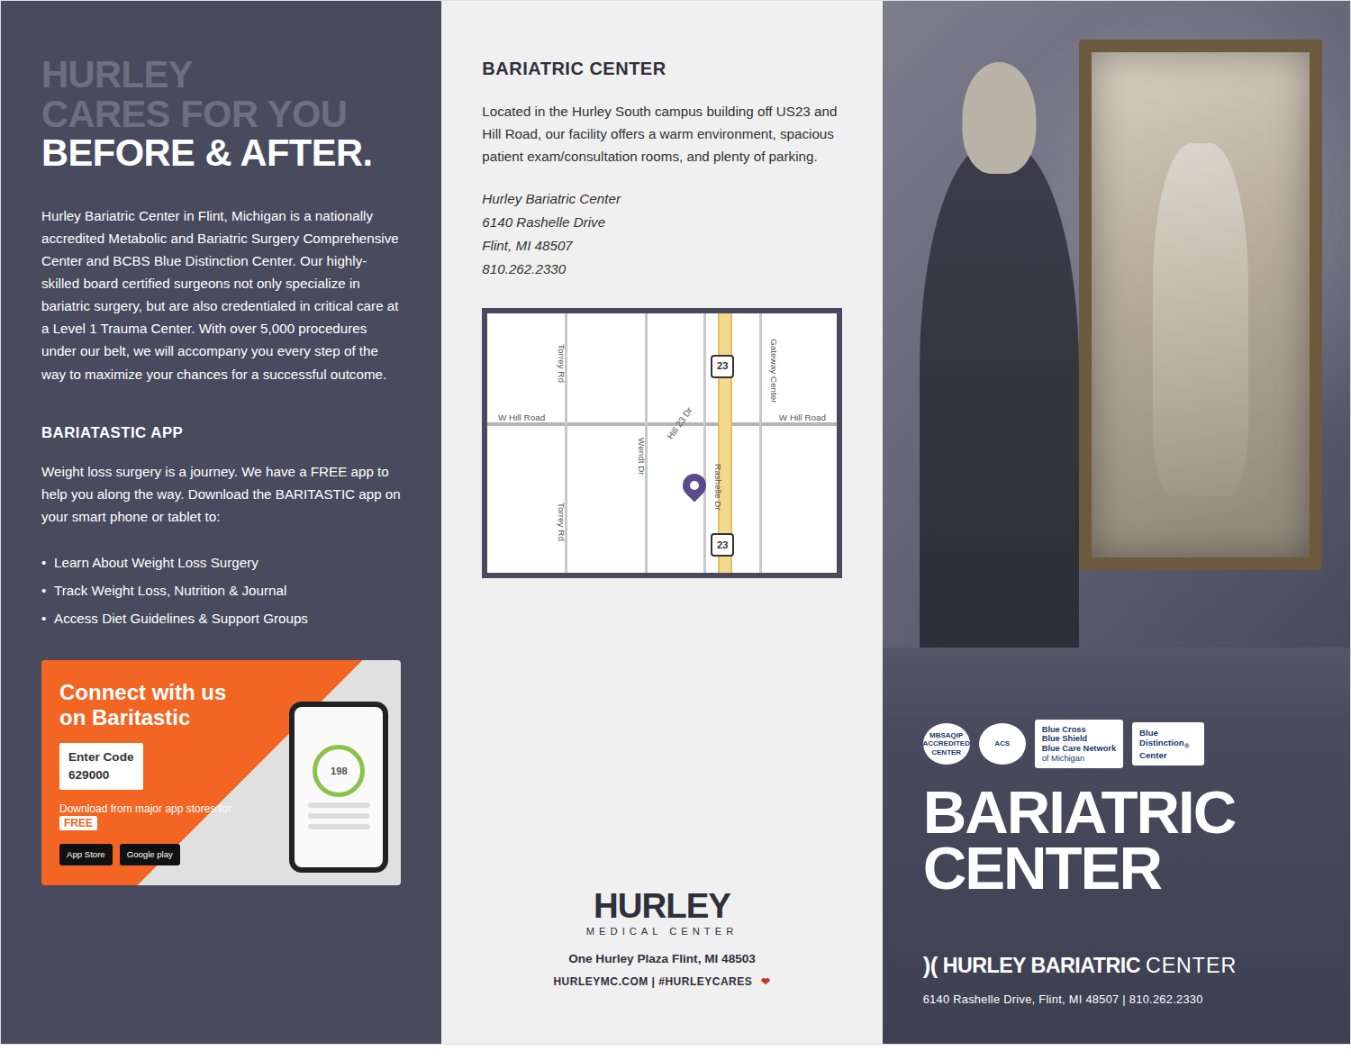Hurley Cares For You Before & After.
Hurley Bariatric Center in Flint, Michigan is a nationally accredited Metabolic and Bariatric Surgery Comprehensive Center and BCBS Blue Distinction Center. Our highly-skilled board certified surgeons not only specialize in bariatric surgery, but are also credentialed in critical care at a Level 1 Trauma Center. With over 5,000 procedures under our belt, we will accompany you every step of the way to maximize your chances for a successful outcome.
Bariatastic App
Weight loss surgery is a journey. We have a FREE app to help you along the way. Download the BARITASTIC app on your smart phone or tablet to:
Learn About Weight Loss Surgery
Track Weight Loss, Nutrition & Journal
Access Diet Guidelines & Support Groups
Connect with us on Baritastic
Enter Code
629000
Download from major app stores for FREE
App Store Google play
198
Bariatric Center
Located in the Hurley South campus building off US23 and Hill Road, our facility offers a warm environment, spacious patient exam/consultation rooms, and plenty of parking.
Hurley Bariatric Center
6140 Rashelle Drive
Flint, MI 48507
810.262.2330
23
23
Torrey Rd Torrey Rd Wendt Dr Rashelle Dr Gateway Center W Hill Road W Hill Road Hill 23 Dr
HURLEY MEDICAL CENTER
One Hurley Plaza Flint, MI 48503
HURLEYMC.COM | #HURLEYCARES ❤
MBSAQIP ACCREDITED CENTER
ACS
Blue Cross
Blue Shield
Blue Care Network
of Michigan
Blue
Distinction®
Center
Bariatric
Center
)( HURLEY BARIATRIC CENTER
6140 Rashelle Drive, Flint, MI 48507 | 810.262.2330